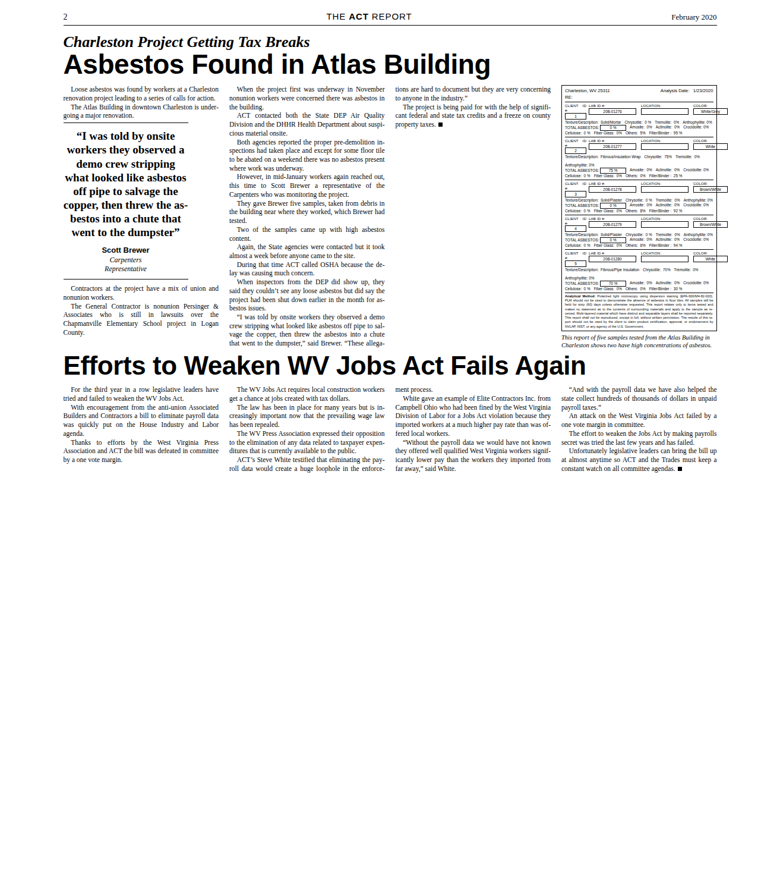2
THE ACT REPORT
February 2020
Charleston Project Getting Tax Breaks
Asbestos Found in Atlas Building
Loose asbestos was found by workers at a Charleston renovation project leading to a series of calls for action.
The Atlas Building in downtown Charleston is undergoing a major renovation.
“I was told by onsite workers they observed a demo crew stripping what looked like asbestos off pipe to salvage the copper, then threw the asbestos into a chute that went to the dumpster” Scott Brewer Carpenters
Representative
Contractors at the project have a mix of union and nonunion workers.
The General Contractor is nonunion Persinger & Associates who is still in lawsuits over the Chapmanville Elementary School project in Logan County.
When the project first was underway in November nonunion workers were concerned there was asbestos in the building.
ACT contacted both the State DEP Air Quality Division and the DHHR Health Department about suspicious material onsite.
Both agencies reported the proper pre-demolition inspections had taken place and except for some floor tile to be abated on a weekend there was no asbestos present where work was underway.
However, in mid-January workers again reached out, this time to Scott Brewer a representative of the Carpenters who was monitoring the project.
They gave Brewer five samples, taken from debris in the building near where they worked, which Brewer had tested.
Two of the samples came up with high asbestos content.
Again, the State agencies were contacted but it took almost a week before anyone came to the site.
During that time ACT called OSHA because the delay was causing much concern.
When inspectors from the DEP did show up, they said they couldn’t see any loose asbestos but did say the project had been shut down earlier in the month for asbestos issues.
“I was told by onsite workers they observed a demo crew stripping what looked like asbestos off pipe to salvage the copper, then threw the asbestos into a chute that went to the dumpster,” said Brewer. “These allegations are hard to document but they are very concerning to anyone in the industry.”
The project is being paid for with the help of significant federal and state tax credits and a freeze on county property taxes.
Charleston, WV 25311 Analysis Date: 1/23/2020
RE:
CLIENT ID #: 1
LAB ID #: 20B-01276
LOCATION:
COLOR: White/Grey
Texture/Description: Solid/Mortar Chrysotile: 0 % Tremolite: 0% Anthophyllite: 0%
TOTAL ASBESTOS: 0 % Amosite: 0% Actinolite: 0% Crocidolite: 0%
Cellulose: 0 % Fiber Glass: 0% Others: 5% Filler/Binder : 95 %
CLIENT ID #: 2
LAB ID #: 20B-01277
LOCATION:
COLOR: White
Texture/Description: Fibrous/Insulation Wrap Chrysotile: 75% Tremolite: 0% Anthophyllite: 0%
TOTAL ASBESTOS: 75 % Amosite: 0% Actinolite: 0% Crocidolite: 0%
Cellulose: 0 % Fiber Glass: 0% Others: 0% Filler/Binder : 25 %
CLIENT ID #: 3
LAB ID #: 20B-01278
LOCATION:
COLOR: Brown/White
Texture/Description: Solid/Plaster Chrysotile: 0 % Tremolite: 0% Anthophyllite: 0%
TOTAL ASBESTOS: 0 % Amosite: 0% Actinolite: 0% Crocidolite: 0%
Cellulose: 0 % Fiber Glass: 0% Others: 8% Filler/Binder : 92 %
CLIENT ID #: 4
LAB ID #: 20B-01279
LOCATION:
COLOR: Brown/White
Texture/Description: Solid/Plaster Chrysotile: 0 % Tremolite: 0% Anthophyllite: 0%
TOTAL ASBESTOS: 0 % Amosite: 0% Actinolite: 0% Crocidolite: 0%
Cellulose: 0 % Fiber Glass: 0% Others: 6% Filler/Binder : 94 %
CLIENT ID #: 5
LAB ID #: 20B-01280
LOCATION:
COLOR: White
Texture/Description: Fibrous/Pipe Insulation Chrysotile: 70% Tremolite: 0% Anthophyllite: 0%
TOTAL ASBESTOS: 70 % Amosite: 0% Actinolite: 0% Crocidolite: 0%
Cellulose: 0 % Fiber Glass: 0% Others: 0% Filler/Binder : 30 %
Analytical Method: Polarized light microscopy using dispersion staining (EPA-600/M4-82-020). PLM should not be used to demonstrate the absence of asbestos in floor tiles. All samples will be held for sixty (60) days unless otherwise requested. This report relates only to items tested and makes no statement as to the contents of surrounding materials and apply to the sample as received. Multi-layered material which have distinct and separable layers shall be reported separately. This report shall not be reproduced, except in full, without written permission. The results of this report should not be used by the client to claim product certification, approval, or endorsement by NVLAP, NIST, or any agency of the U.S. Government.
This report of five samples tested from the Atlas Building in Charleston shows two have high concentrations of asbestos.
Efforts to Weaken WV Jobs Act Fails Again
For the third year in a row legislative leaders have tried and failed to weaken the WV Jobs Act.
With encouragement from the anti-union Associated Builders and Contractors a bill to eliminate payroll data was quickly put on the House Industry and Labor agenda.
Thanks to efforts by the West Virginia Press Association and ACT the bill was defeated in committee by a one vote margin.
The WV Jobs Act requires local construction workers get a chance at jobs created with tax dollars.
The law has been in place for many years but is increasingly important now that the prevailing wage law has been repealed.
The WV Press Association expressed their opposition to the elimination of any data related to taxpayer expenditures that is currently available to the public.
ACT’s Steve White testified that eliminating the payroll data would create a huge loophole in the enforcement process.
White gave an example of Elite Contractors Inc. from Campbell Ohio who had been fined by the West Virginia Division of Labor for a Jobs Act violation because they imported workers at a much higher pay rate than was offered local workers.
“Without the payroll data we would have not known they offered well qualified West Virginia workers significantly lower pay than the workers they imported from far away,” said White.
“And with the payroll data we have also helped the state collect hundreds of thousands of dollars in unpaid payroll taxes.”
An attack on the West Virginia Jobs Act failed by a one vote margin in committee.
The effort to weaken the Jobs Act by making payrolls secret was tried the last few years and has failed.
Unfortunately legislative leaders can bring the bill up at almost anytime so ACT and the Trades must keep a constant watch on all committee agendas.